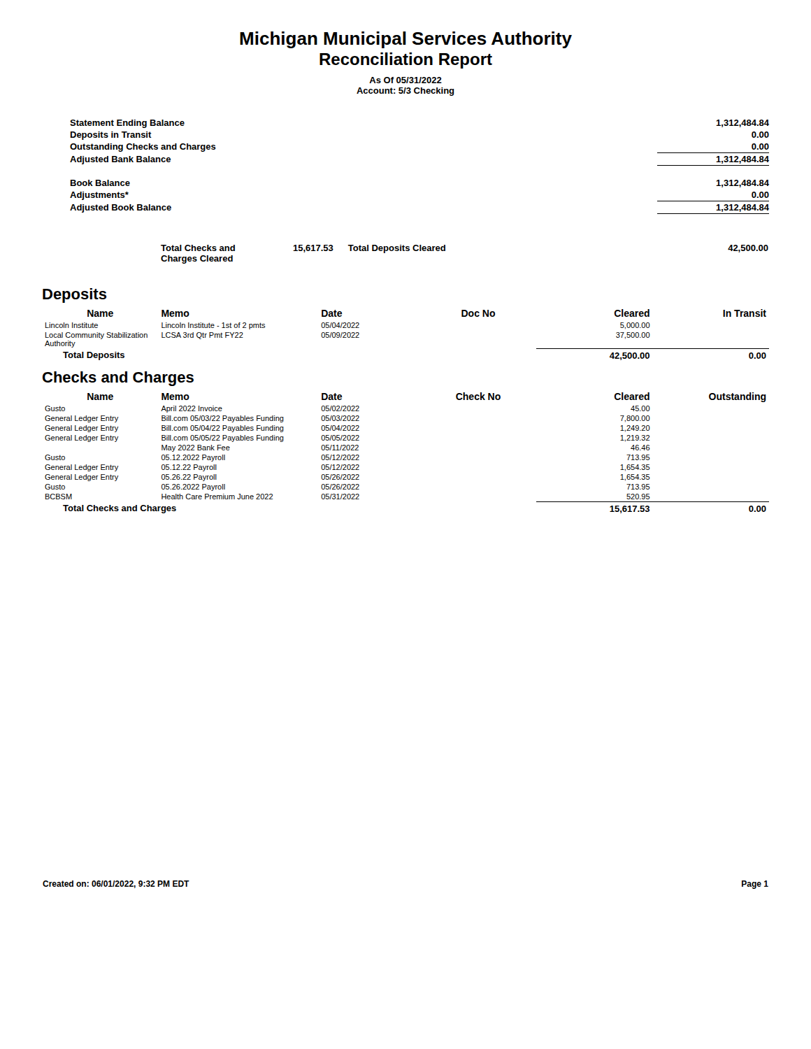Michigan Municipal Services Authority
Reconciliation Report
As Of 05/31/2022
Account: 5/3 Checking
| Statement Ending Balance | 1,312,484.84 |
| Deposits in Transit | 0.00 |
| Outstanding Checks and Charges | 0.00 |
| Adjusted Bank Balance | 1,312,484.84 |
| Book Balance | 1,312,484.84 |
| Adjustments* | 0.00 |
| Adjusted Book Balance | 1,312,484.84 |
| Total Checks and Charges Cleared | 15,617.53 | Total Deposits Cleared | 42,500.00 |
Deposits
| Name | Memo | Date | Doc No | Cleared | In Transit |
| --- | --- | --- | --- | --- | --- |
| Lincoln Institute | Lincoln Institute - 1st of 2 pmts | 05/04/2022 | | 5,000.00 | |
| Local Community Stabilization Authority | LCSA 3rd Qtr Pmt FY22 | 05/09/2022 | | 37,500.00 | |
| Total Deposits | 42,500.00 | 0.00 |
Checks and Charges
| Name | Memo | Date | Check No | Cleared | Outstanding |
| --- | --- | --- | --- | --- | --- |
| Gusto | April 2022 Invoice | 05/02/2022 | | 45.00 | |
| General Ledger Entry | Bill.com 05/03/22 Payables Funding | 05/03/2022 | | 7,800.00 | |
| General Ledger Entry | Bill.com 05/04/22 Payables Funding | 05/04/2022 | | 1,249.20 | |
| General Ledger Entry | Bill.com 05/05/22 Payables Funding | 05/05/2022 | | 1,219.32 | |
| | May 2022 Bank Fee | 05/11/2022 | | 46.46 | |
| Gusto | 05.12.2022 Payroll | 05/12/2022 | | 713.95 | |
| General Ledger Entry | 05.12.22 Payroll | 05/12/2022 | | 1,654.35 | |
| General Ledger Entry | 05.26.22 Payroll | 05/26/2022 | | 1,654.35 | |
| Gusto | 05.26.2022 Payroll | 05/26/2022 | | 713.95 | |
| BCBSM | Health Care Premium June 2022 | 05/31/2022 | | 520.95 | |
| Total Checks and Charges | 15,617.53 | 0.00 |
| Created on: 06/01/2022, 9:32 PM EDT | Page 1 |